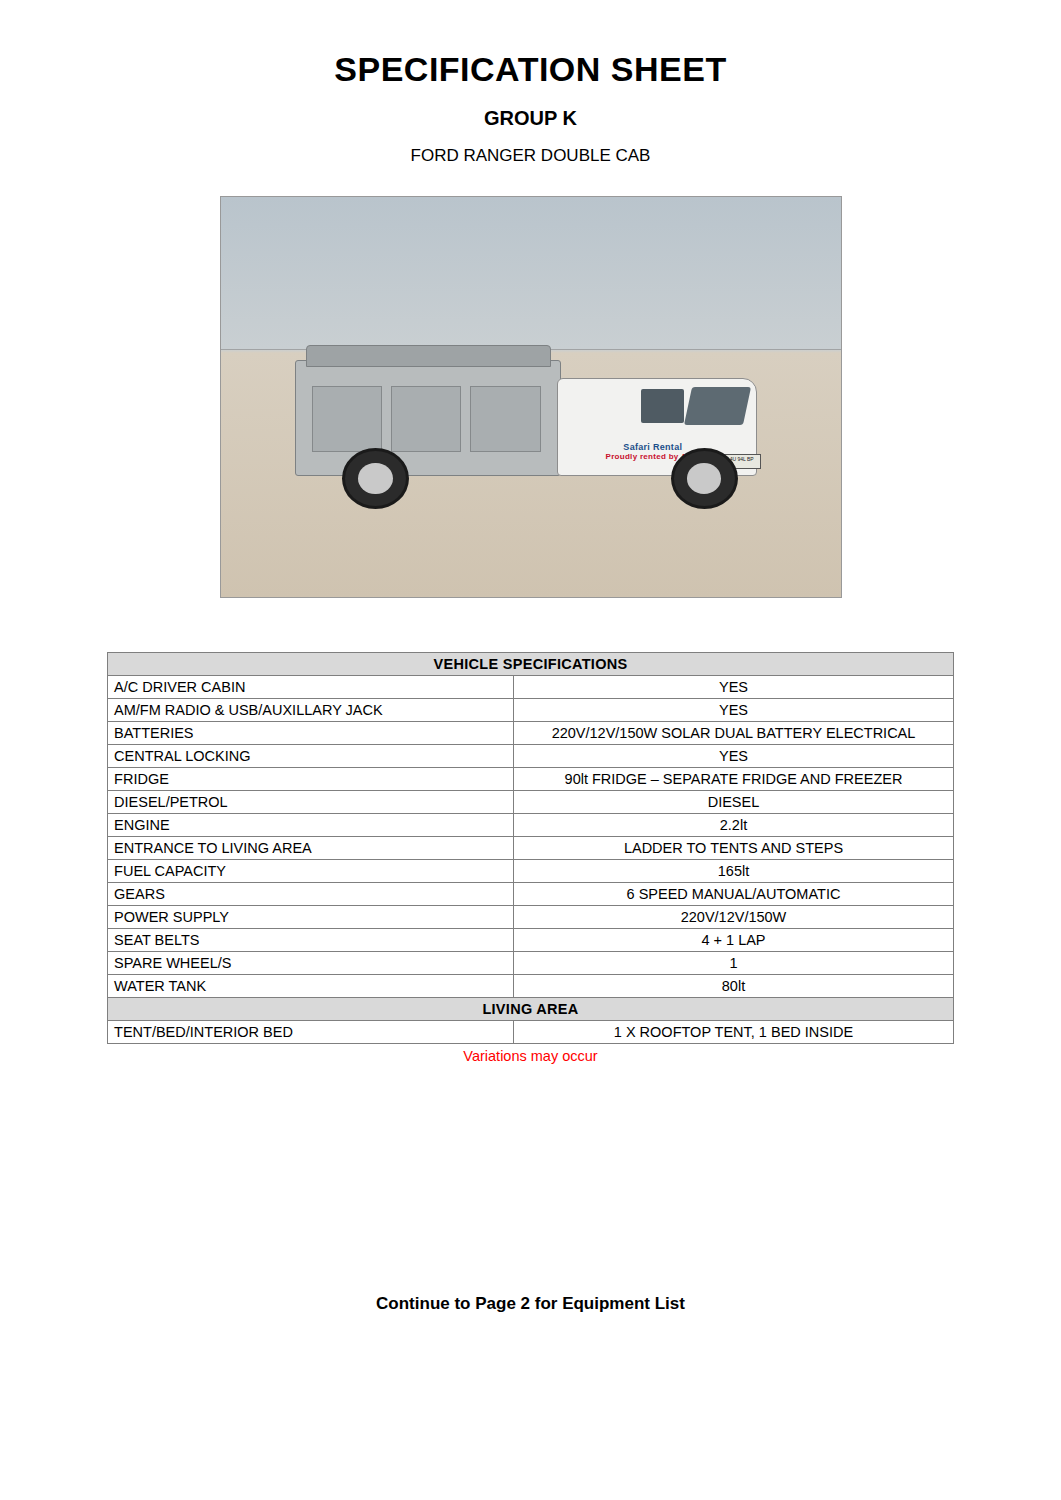SPECIFICATION SHEET
GROUP K
FORD RANGER DOUBLE CAB
Safari RentalProudly rented by AVIS
N 4U 94L BP
| VEHICLE SPECIFICATIONS |
| --- |
| A/C DRIVER CABIN | YES |
| AM/FM RADIO & USB/AUXILLARY JACK | YES |
| BATTERIES | 220V/12V/150W SOLAR DUAL BATTERY ELECTRICAL |
| CENTRAL LOCKING | YES |
| FRIDGE | 90lt FRIDGE – SEPARATE FRIDGE AND FREEZER |
| DIESEL/PETROL | DIESEL |
| ENGINE | 2.2lt |
| ENTRANCE TO LIVING AREA | LADDER TO TENTS AND STEPS |
| FUEL CAPACITY | 165lt |
| GEARS | 6 SPEED MANUAL/AUTOMATIC |
| POWER SUPPLY | 220V/12V/150W |
| SEAT BELTS | 4 + 1 LAP |
| SPARE WHEEL/S | 1 |
| WATER TANK | 80lt |
| LIVING AREA |
| TENT/BED/INTERIOR BED | 1 X ROOFTOP TENT, 1 BED INSIDE |
Variations may occur
Continue to Page 2 for Equipment List